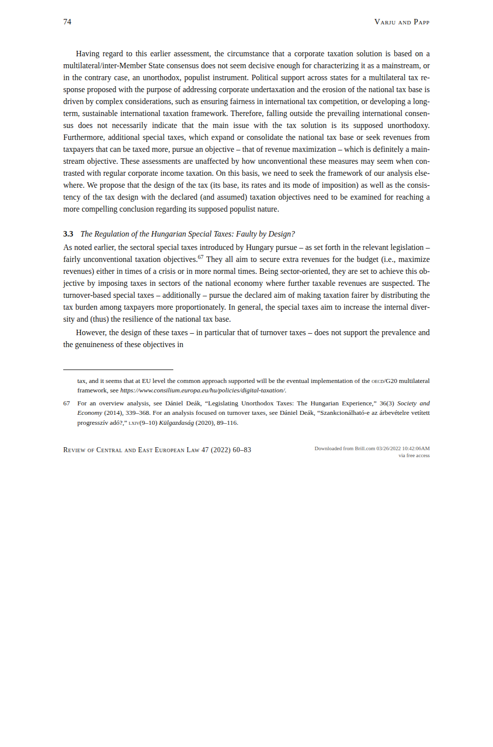74 Varju and Papp
Having regard to this earlier assessment, the circumstance that a corporate taxation solution is based on a multilateral/inter-Member State consensus does not seem decisive enough for characterizing it as a mainstream, or in the contrary case, an unorthodox, populist instrument. Political support across states for a multilateral tax response proposed with the purpose of addressing corporate undertaxation and the erosion of the national tax base is driven by complex considerations, such as ensuring fairness in international tax competition, or developing a long-term, sustainable international taxation framework. Therefore, falling outside the prevailing international consensus does not necessarily indicate that the main issue with the tax solution is its supposed unorthodoxy. Furthermore, additional special taxes, which expand or consolidate the national tax base or seek revenues from taxpayers that can be taxed more, pursue an objective – that of revenue maximization – which is definitely a mainstream objective. These assessments are unaffected by how unconventional these measures may seem when contrasted with regular corporate income taxation. On this basis, we need to seek the framework of our analysis elsewhere. We propose that the design of the tax (its base, its rates and its mode of imposition) as well as the consistency of the tax design with the declared (and assumed) taxation objectives need to be examined for reaching a more compelling conclusion regarding its supposed populist nature.
3.3 The Regulation of the Hungarian Special Taxes: Faulty by Design?
As noted earlier, the sectoral special taxes introduced by Hungary pursue – as set forth in the relevant legislation – fairly unconventional taxation objectives.67 They all aim to secure extra revenues for the budget (i.e., maximize revenues) either in times of a crisis or in more normal times. Being sector-oriented, they are set to achieve this objective by imposing taxes in sectors of the national economy where further taxable revenues are suspected. The turnover-based special taxes – additionally – pursue the declared aim of making taxation fairer by distributing the tax burden among taxpayers more proportionately. In general, the special taxes aim to increase the internal diversity and (thus) the resilience of the national tax base.
However, the design of these taxes – in particular that of turnover taxes – does not support the prevalence and the genuineness of these objectives in
tax, and it seems that at EU level the common approach supported will be the eventual implementation of the oecd/G20 multilateral framework, see https://www.consilium.europa.eu/hu/policies/digital-taxation/.
67
For an overview analysis, see Dániel Deák, “Legislating Unorthodox Taxes: The Hungarian Experience,” 36(3) Society and Economy (2014), 339–368. For an analysis focused on turnover taxes, see Dániel Deák, “Szankcionálható-e az árbevételre vetített progresszív adó?,” lxiv(9–10) Külgazdaság (2020), 89–116.
Review of Central and East European Law 47 (2022) 60–83 Downloaded from Brill.com 03/26/2022 10:42:06AM
via free access